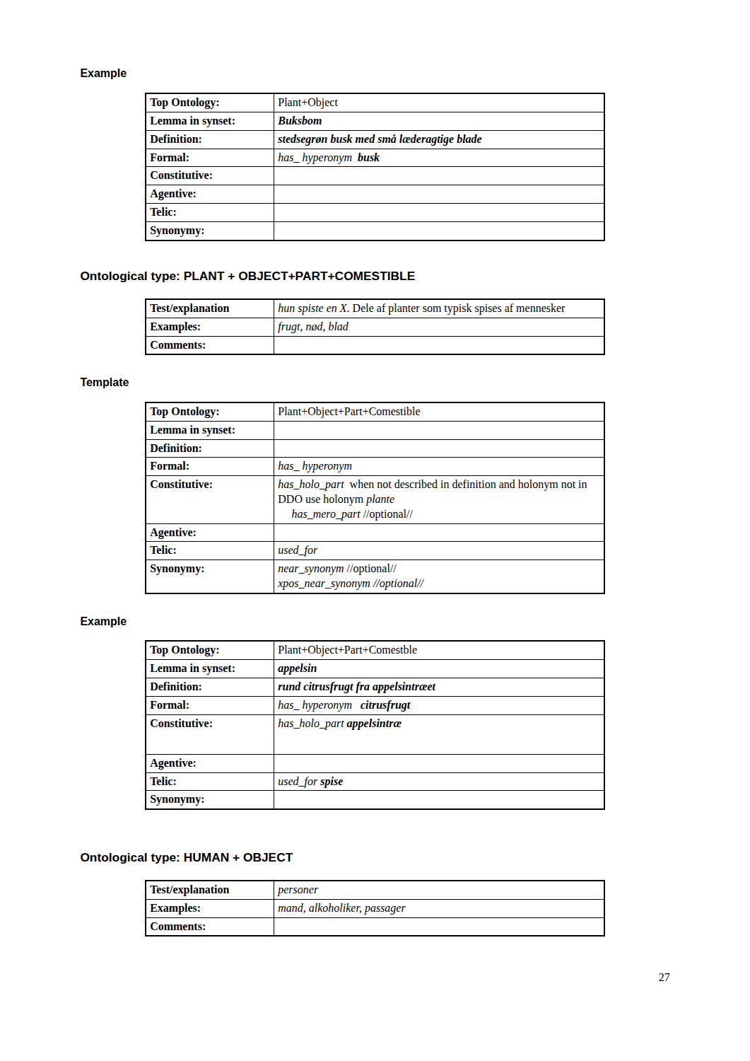Example
| Top Ontology: | Plant+Object |
| Lemma in synset: | Buksbom |
| Definition: | stedsegrøn busk med små læderagtige blade |
| Formal: | has_ hyperonym busk |
| Constitutive: | |
| Agentive: | |
| Telic: | |
| Synonymy: | |
Ontological type: PLANT + OBJECT+PART+COMESTIBLE
| Test/explanation | hun spiste en X . Dele af planter som typisk spises af mennesker |
| Examples: | frugt, nød, blad |
| Comments: | |
Template
| Top Ontology: | Plant+Object+Part+Comestible |
| Lemma in synset: | |
| Definition: | |
| Formal: | has_ hyperonym |
| Constitutive: | has_holo_part when not described in definition and holonym not in DDO use holonym plante has_mero_part //optional// |
| Agentive: | |
| Telic: | used_for |
| Synonymy: | near_synonym //optional// xpos_near_synonym //optional// |
Example
| Top Ontology: | Plant+Object+Part+Comestble |
| Lemma in synset: | appelsin |
| Definition: | rund citrusfrugt fra appelsintræet |
| Formal: | has_ hyperonym citrusfrugt |
| Constitutive: | has_holo_part appelsintræ |
| Agentive: | |
| Telic: | used_for spise |
| Synonymy: | |
Ontological type: HUMAN + OBJECT
| Test/explanation | personer |
| Examples: | mand, alkoholiker, passager |
| Comments: | |
27